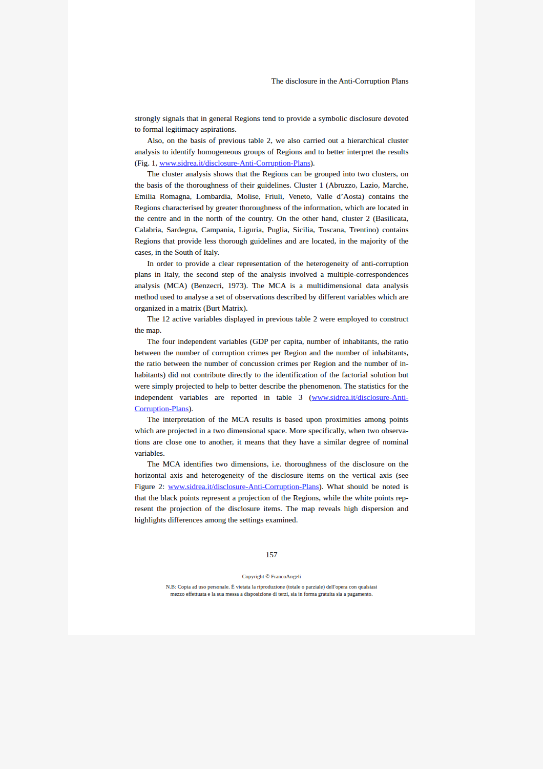The disclosure in the Anti-Corruption Plans
strongly signals that in general Regions tend to provide a symbolic disclosure devoted to formal legitimacy aspirations.
Also, on the basis of previous table 2, we also carried out a hierarchical cluster analysis to identify homogeneous groups of Regions and to better interpret the results (Fig. 1, www.sidrea.it/disclosure-Anti-Corruption-Plans).
The cluster analysis shows that the Regions can be grouped into two clusters, on the basis of the thoroughness of their guidelines. Cluster 1 (Abruzzo, Lazio, Marche, Emilia Romagna, Lombardia, Molise, Friuli, Veneto, Valle d’Aosta) contains the Regions characterised by greater thoroughness of the information, which are located in the centre and in the north of the country. On the other hand, cluster 2 (Basilicata, Calabria, Sardegna, Campania, Liguria, Puglia, Sicilia, Toscana, Trentino) contains Regions that provide less thorough guidelines and are located, in the majority of the cases, in the South of Italy.
In order to provide a clear representation of the heterogeneity of anti-corruption plans in Italy, the second step of the analysis involved a multiple-correspondences analysis (MCA) (Benzecri, 1973). The MCA is a multidimensional data analysis method used to analyse a set of observations described by different variables which are organized in a matrix (Burt Matrix).
The 12 active variables displayed in previous table 2 were employed to construct the map.
The four independent variables (GDP per capita, number of inhabitants, the ratio between the number of corruption crimes per Region and the number of inhabitants, the ratio between the number of concussion crimes per Region and the number of inhabitants) did not contribute directly to the identification of the factorial solution but were simply projected to help to better describe the phenomenon. The statistics for the independent variables are reported in table 3 (www.sidrea.it/disclosure-Anti-Corruption-Plans).
The interpretation of the MCA results is based upon proximities among points which are projected in a two dimensional space. More specifically, when two observations are close one to another, it means that they have a similar degree of nominal variables.
The MCA identifies two dimensions, i.e. thoroughness of the disclosure on the horizontal axis and heterogeneity of the disclosure items on the vertical axis (see Figure 2: www.sidrea.it/disclosure-Anti-Corruption-Plans). What should be noted is that the black points represent a projection of the Regions, while the white points represent the projection of the disclosure items. The map reveals high dispersion and highlights differences among the settings examined.
157
Copyright © FrancoAngeli
N.B: Copia ad uso personale. È vietata la riproduzione (totale o parziale) dell'opera con qualsiasi
mezzo effettuata e la sua messa a disposizione di terzi, sia in forma gratuita sia a pagamento.